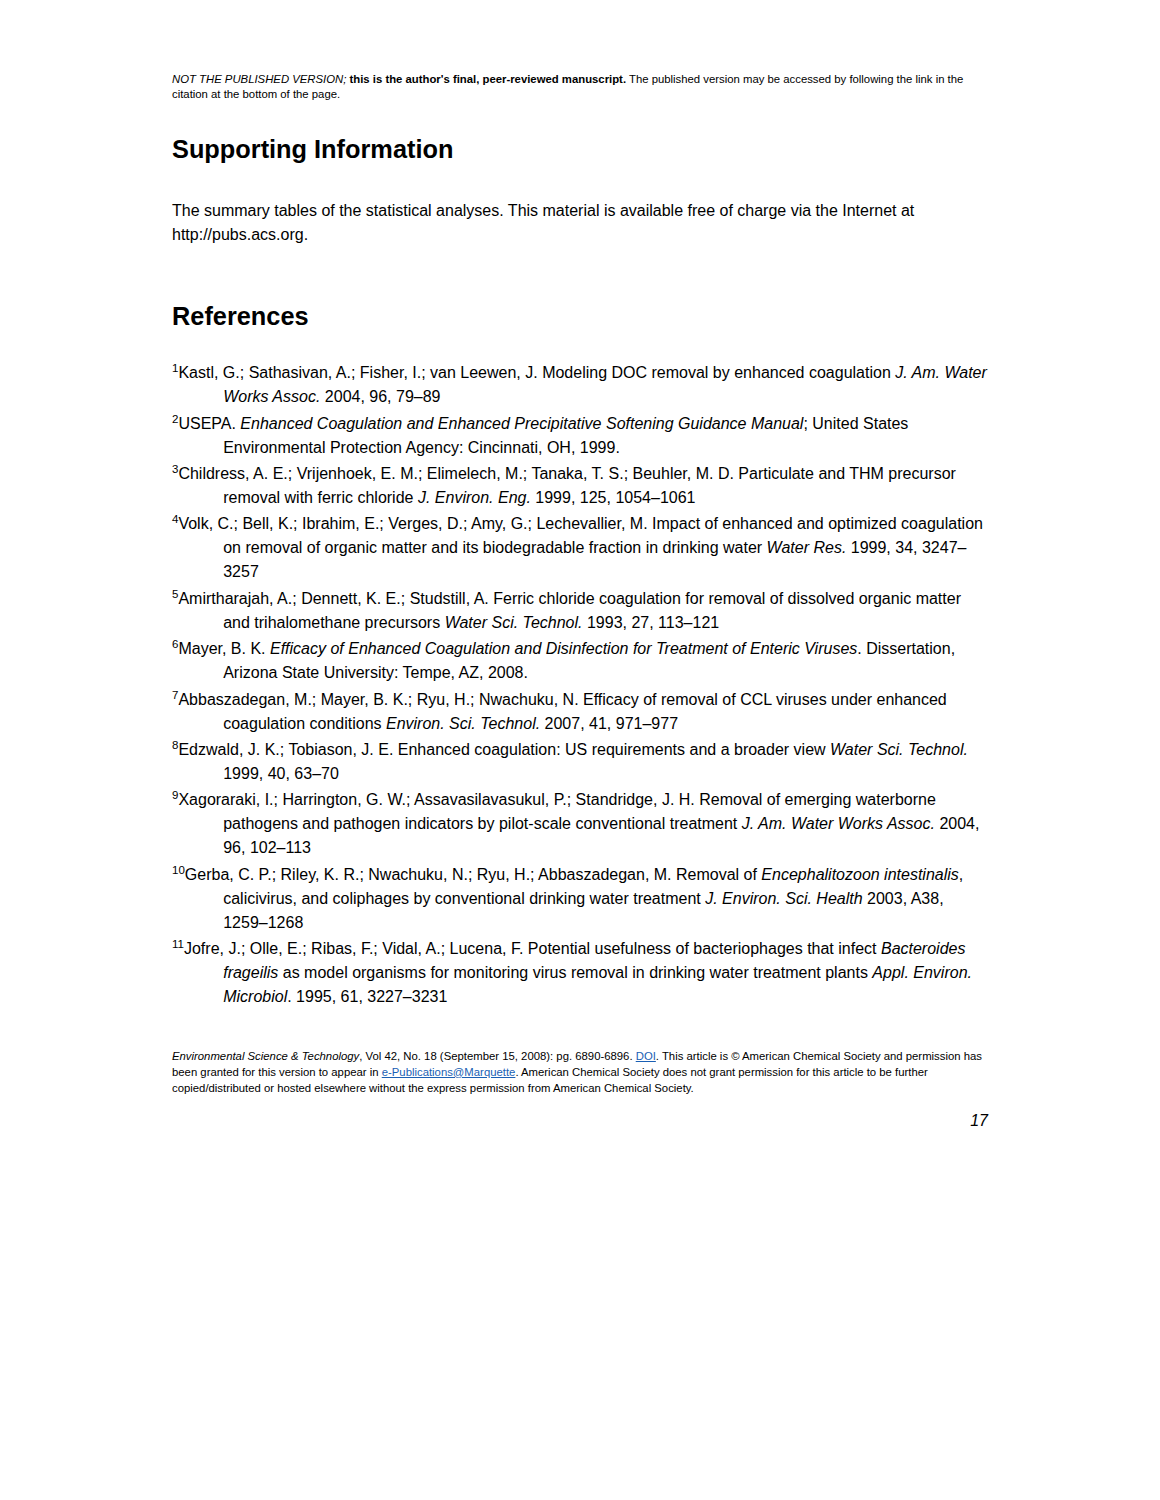NOT THE PUBLISHED VERSION; this is the author's final, peer-reviewed manuscript. The published version may be accessed by following the link in the citation at the bottom of the page.
Supporting Information
The summary tables of the statistical analyses. This material is available free of charge via the Internet at http://pubs.acs.org.
References
1 Kastl, G.; Sathasivan, A.; Fisher, I.; van Leewen, J. Modeling DOC removal by enhanced coagulation J. Am. Water Works Assoc. 2004, 96, 79–89
2 USEPA. Enhanced Coagulation and Enhanced Precipitative Softening Guidance Manual; United States Environmental Protection Agency: Cincinnati, OH, 1999.
3 Childress, A. E.; Vrijenhoek, E. M.; Elimelech, M.; Tanaka, T. S.; Beuhler, M. D. Particulate and THM precursor removal with ferric chloride J. Environ. Eng. 1999, 125, 1054–1061
4 Volk, C.; Bell, K.; Ibrahim, E.; Verges, D.; Amy, G.; Lechevallier, M. Impact of enhanced and optimized coagulation on removal of organic matter and its biodegradable fraction in drinking water Water Res. 1999, 34, 3247–3257
5 Amirtharajah, A.; Dennett, K. E.; Studstill, A. Ferric chloride coagulation for removal of dissolved organic matter and trihalomethane precursors Water Sci. Technol. 1993, 27, 113–121
6 Mayer, B. K. Efficacy of Enhanced Coagulation and Disinfection for Treatment of Enteric Viruses. Dissertation, Arizona State University: Tempe, AZ, 2008.
7 Abbaszadegan, M.; Mayer, B. K.; Ryu, H.; Nwachuku, N. Efficacy of removal of CCL viruses under enhanced coagulation conditions Environ. Sci. Technol. 2007, 41, 971–977
8 Edzwald, J. K.; Tobiason, J. E. Enhanced coagulation: US requirements and a broader view Water Sci. Technol. 1999, 40, 63–70
9 Xagoraraki, I.; Harrington, G. W.; Assavasilavasukul, P.; Standridge, J. H. Removal of emerging waterborne pathogens and pathogen indicators by pilot-scale conventional treatment J. Am. Water Works Assoc. 2004, 96, 102–113
10 Gerba, C. P.; Riley, K. R.; Nwachuku, N.; Ryu, H.; Abbaszadegan, M. Removal of Encephalitozoon intestinalis, calicivirus, and coliphages by conventional drinking water treatment J. Environ. Sci. Health 2003, A38, 1259–1268
11 Jofre, J.; Olle, E.; Ribas, F.; Vidal, A.; Lucena, F. Potential usefulness of bacteriophages that infect Bacteroides frageilis as model organisms for monitoring virus removal in drinking water treatment plants Appl. Environ. Microbiol. 1995, 61, 3227–3231
Environmental Science & Technology, Vol 42, No. 18 (September 15, 2008): pg. 6890-6896. DOI. This article is © American Chemical Society and permission has been granted for this version to appear in e-Publications@Marquette. American Chemical Society does not grant permission for this article to be further copied/distributed or hosted elsewhere without the express permission from American Chemical Society.
17